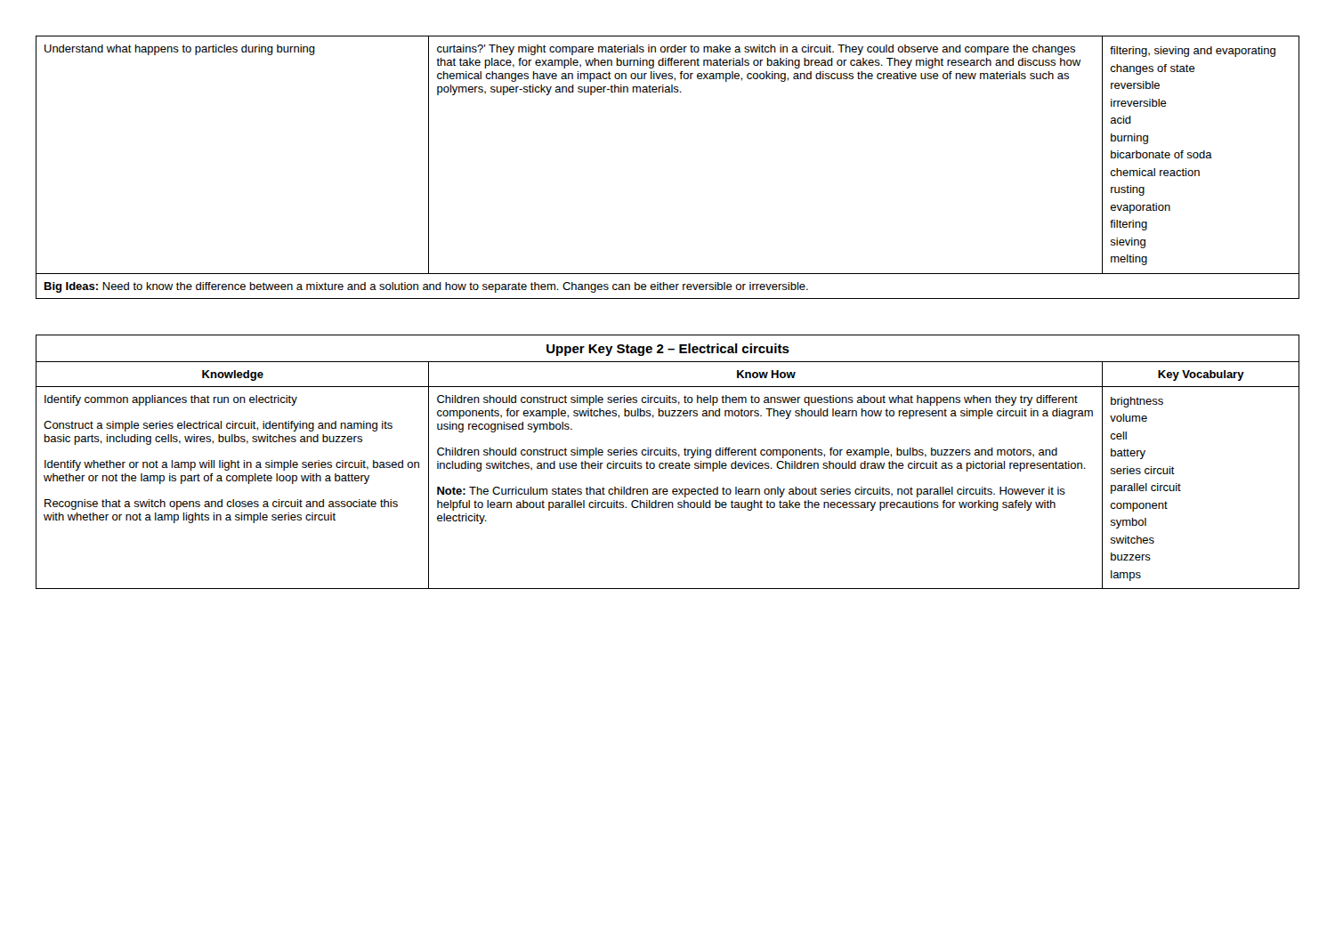| Understand what happens to particles during burning | curtains?' They might compare materials in order to make a switch in a circuit. They could observe and compare the changes that take place, for example, when burning different materials or baking bread or cakes. They might research and discuss how chemical changes have an impact on our lives, for example, cooking, and discuss the creative use of new materials such as polymers, super-sticky and super-thin materials. | filtering, sieving and evaporating changes of state reversible irreversible acid burning bicarbonate of soda chemical reaction rusting evaporation filtering sieving melting |
| Big Ideas: Need to know the difference between a mixture and a solution and how to separate them. Changes can be either reversible or irreversible. |
| Upper Key Stage 2 – Electrical circuits |
| Knowledge | Know How | Key Vocabulary |
| Identify common appliances that run on electricity Construct a simple series electrical circuit, identifying and naming its basic parts, including cells, wires, bulbs, switches and buzzers Identify whether or not a lamp will light in a simple series circuit, based on whether or not the lamp is part of a complete loop with a battery Recognise that a switch opens and closes a circuit and associate this with whether or not a lamp lights in a simple series circuit | Children should construct simple series circuits, to help them to answer questions about what happens when they try different components, for example, switches, bulbs, buzzers and motors. They should learn how to represent a simple circuit in a diagram using recognised symbols. Children should construct simple series circuits, trying different components, for example, bulbs, buzzers and motors, and including switches, and use their circuits to create simple devices. Children should draw the circuit as a pictorial representation. Note: The Curriculum states that children are expected to learn only about series circuits, not parallel circuits. However it is helpful to learn about parallel circuits. Children should be taught to take the necessary precautions for working safely with electricity. | brightness volume cell battery series circuit parallel circuit component symbol switches buzzers lamps |